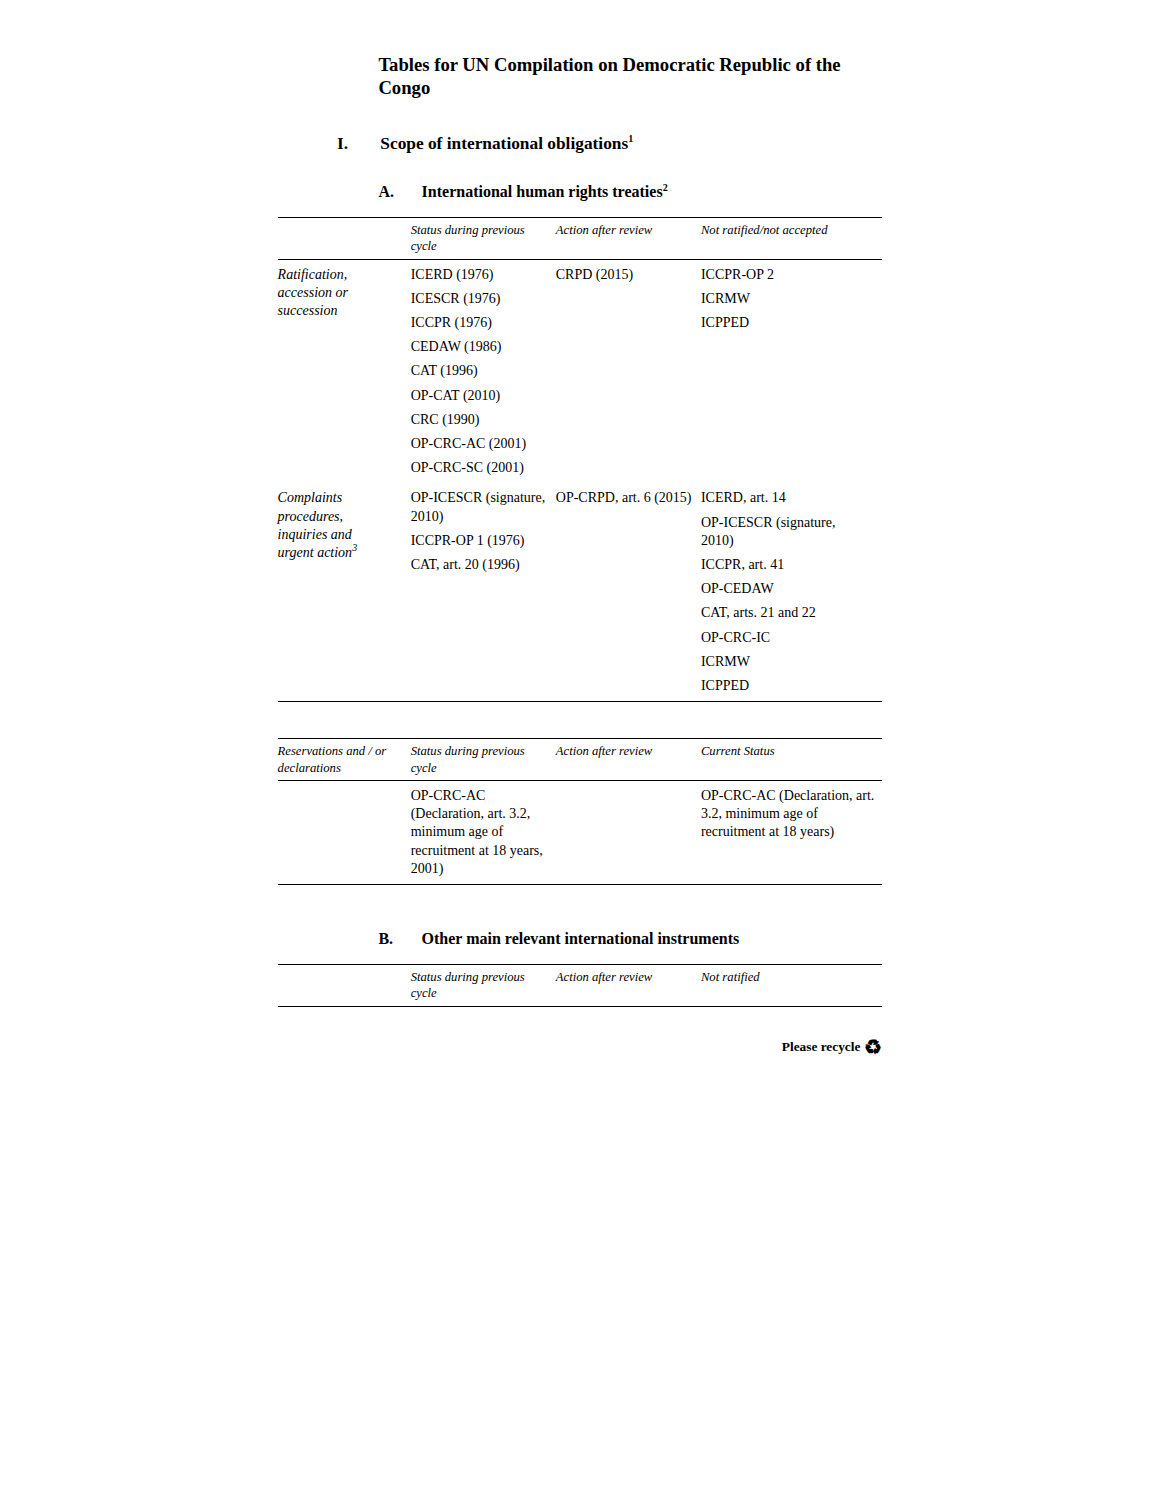Tables for UN Compilation on Democratic Republic of the
Congo
I. Scope of international obligations1
A. International human rights treaties2
| | Status during previous cycle | Action after review | Not ratified/not accepted |
| --- | --- | --- | --- |
| Ratification, accession or succession | ICERD (1976) ICESCR (1976) ICCPR (1976) CEDAW (1986) CAT (1996) OP-CAT (2010) CRC (1990) OP-CRC-AC (2001) OP-CRC-SC (2001) | CRPD (2015) | ICCPR-OP 2 ICRMW ICPPED |
| Complaints procedures, inquiries and urgent action 3 | OP-ICESCR (signature, 2010) ICCPR-OP 1 (1976) CAT, art. 20 (1996) | OP-CRPD, art. 6 (2015) | ICERD, art. 14 OP-ICESCR (signature, 2010) ICCPR, art. 41 OP-CEDAW CAT, arts. 21 and 22 OP-CRC-IC ICRMW ICPPED |
| Reservations and / or declarations | Status during previous cycle | Action after review | Current Status |
| --- | --- | --- | --- |
| | OP-CRC-AC (Declaration, art. 3.2, minimum age of recruitment at 18 years, 2001) | | OP-CRC-AC (Declaration, art. 3.2, minimum age of recruitment at 18 years) |
B. Other main relevant international instruments
| | Status during previous cycle | Action after review | Not ratified |
| --- | --- | --- | --- |
Please recycle ♻